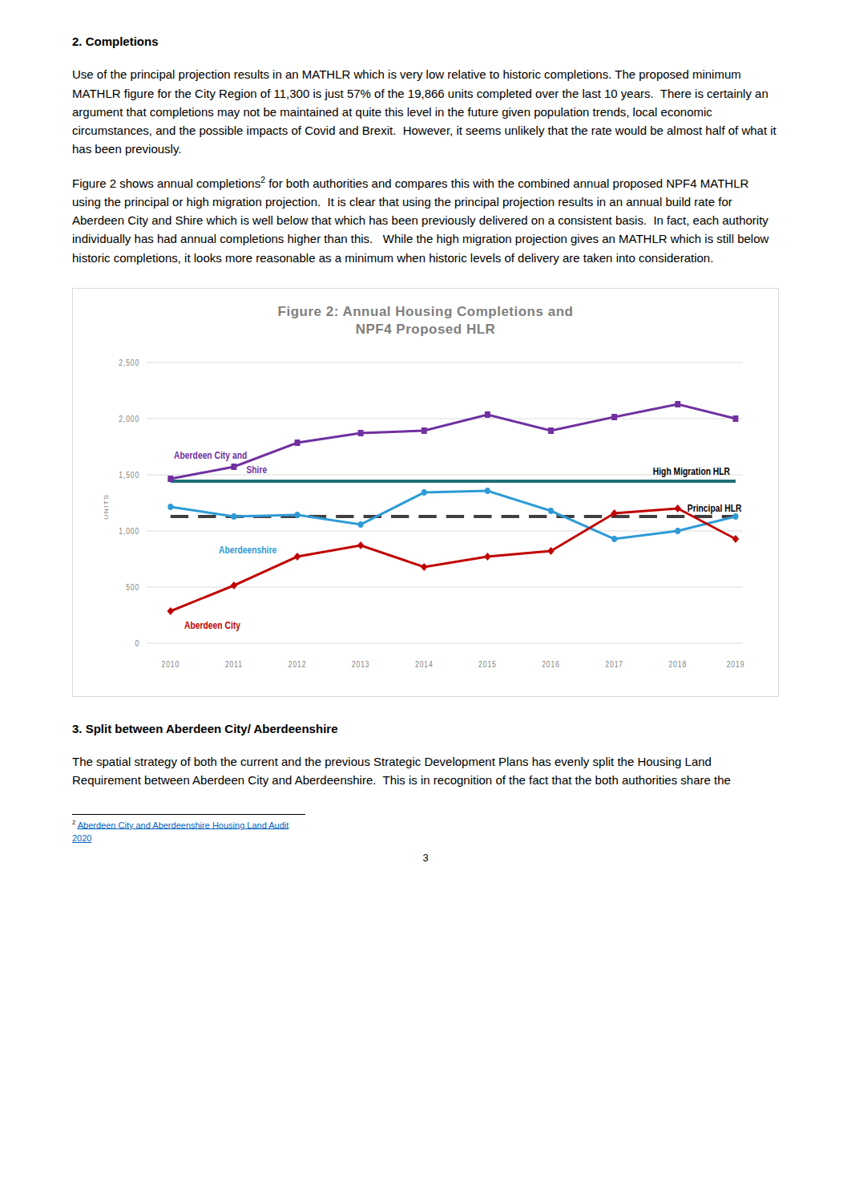2. Completions
Use of the principal projection results in an MATHLR which is very low relative to historic completions. The proposed minimum MATHLR figure for the City Region of 11,300 is just 57% of the 19,866 units completed over the last 10 years. There is certainly an argument that completions may not be maintained at quite this level in the future given population trends, local economic circumstances, and the possible impacts of Covid and Brexit. However, it seems unlikely that the rate would be almost half of what it has been previously.
Figure 2 shows annual completions2 for both authorities and compares this with the combined annual proposed NPF4 MATHLR using the principal or high migration projection. It is clear that using the principal projection results in an annual build rate for Aberdeen City and Shire which is well below that which has been previously delivered on a consistent basis. In fact, each authority individually has had annual completions higher than this. While the high migration projection gives an MATHLR which is still below historic completions, it looks more reasonable as a minimum when historic levels of delivery are taken into consideration.
Figure 2: Annual Housing Completions and
NPF4 Proposed HLR
2,500 2,000 1,500 1,000 500 0 UNITS 2010 2011 2012 2013 2014 2015 2016 2017 2018 2019 High Migration HLR Principal HLR Aberdeen City and Shire Aberdeenshire Aberdeen City
3. Split between Aberdeen City/ Aberdeenshire
The spatial strategy of both the current and the previous Strategic Development Plans has evenly split the Housing Land Requirement between Aberdeen City and Aberdeenshire. This is in recognition of the fact that the both authorities share the
2 Aberdeen City and Aberdeenshire Housing Land Audit 2020
3